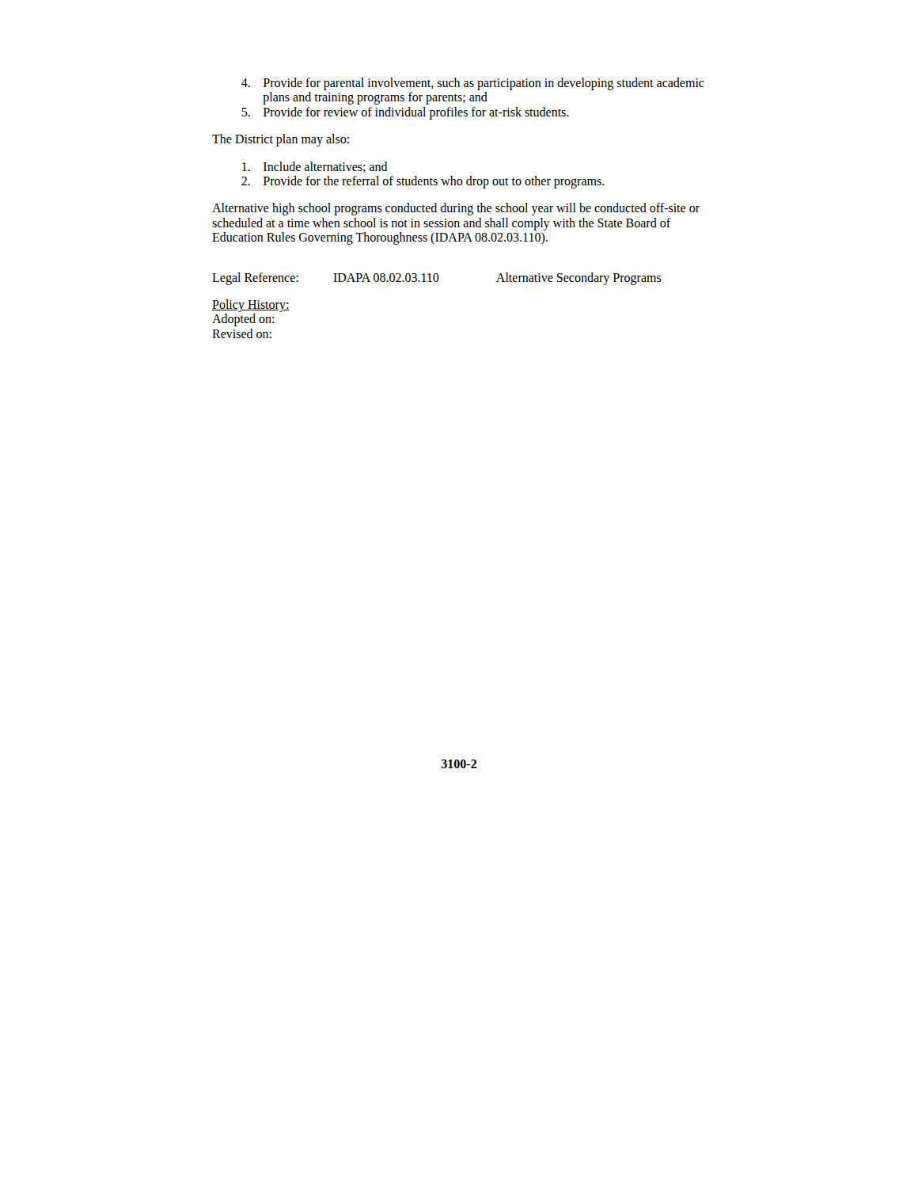Provide for parental involvement, such as participation in developing student academic plans and training programs for parents; and
Provide for review of individual profiles for at-risk students.
The District plan may also:
Include alternatives; and
Provide for the referral of students who drop out to other programs.
Alternative high school programs conducted during the school year will be conducted off-site or scheduled at a time when school is not in session and shall comply with the State Board of Education Rules Governing Thoroughness (IDAPA 08.02.03.110).
Legal Reference: IDAPA 08.02.03.110 Alternative Secondary Programs
Policy History:
Adopted on:
Revised on:
3100-2